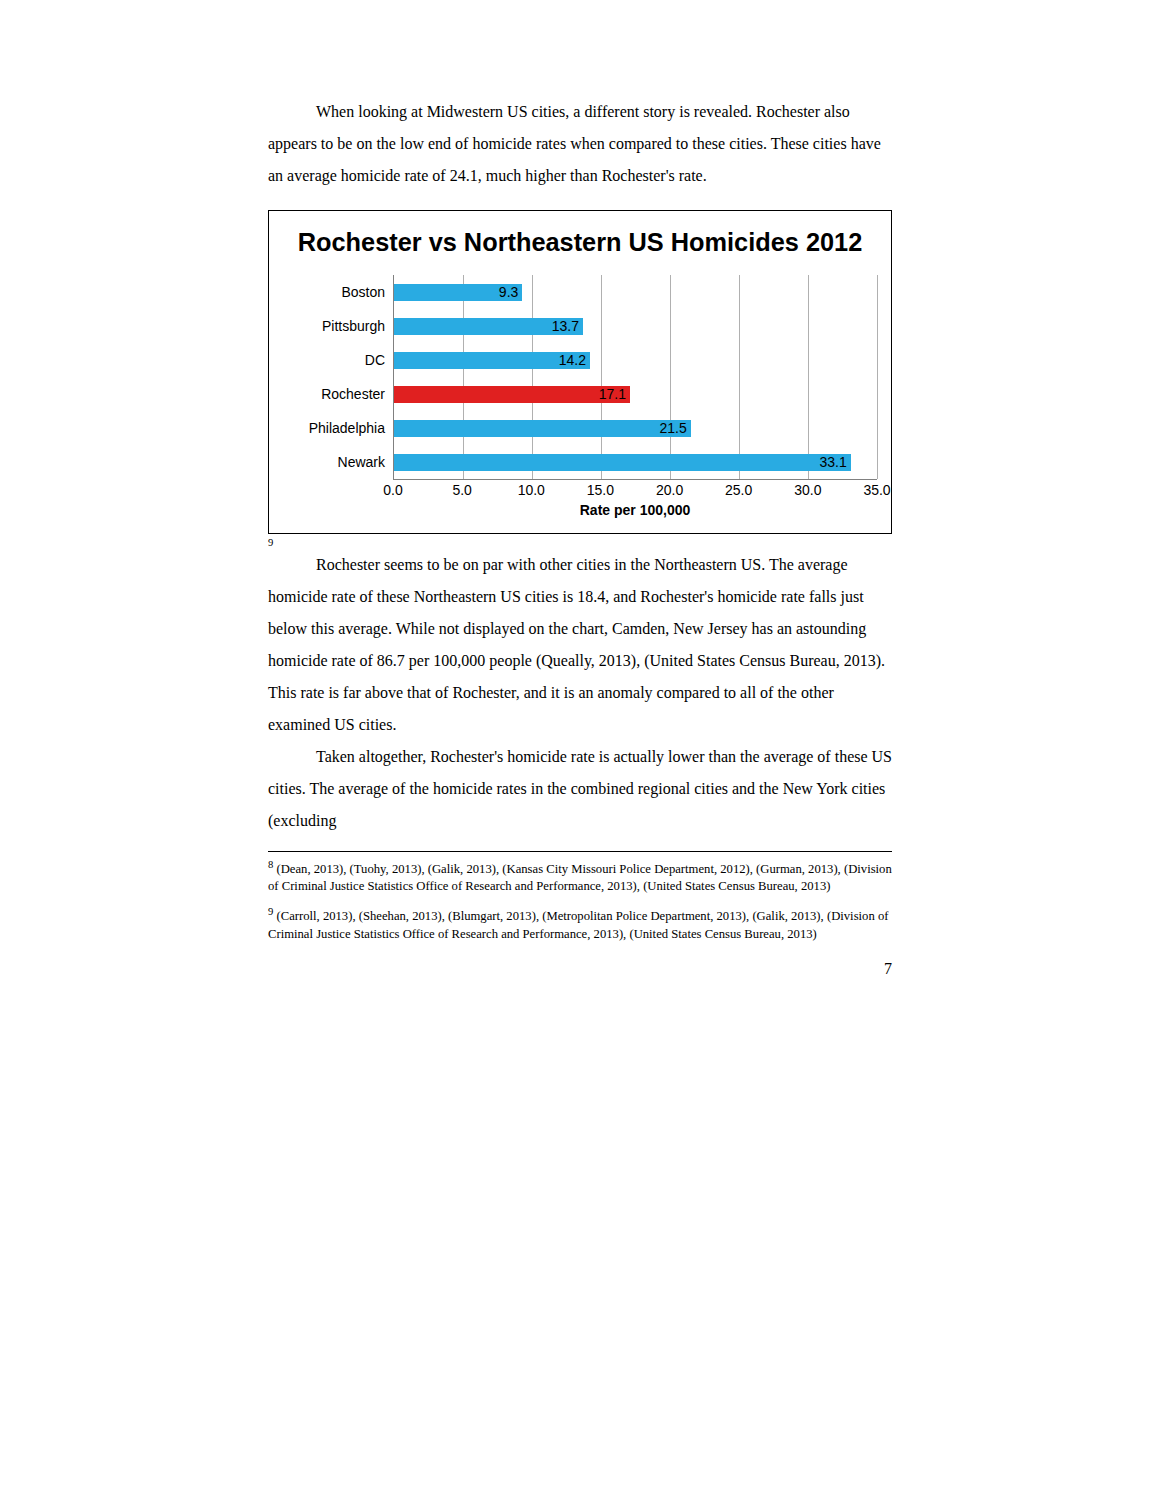When looking at Midwestern US cities, a different story is revealed. Rochester also appears to be on the low end of homicide rates when compared to these cities. These cities have an average homicide rate of 24.1, much higher than Rochester's rate.
Rochester vs Northeastern US Homicides 2012
Boston
Pittsburgh
DC
Rochester
Philadelphia
Newark
9.3
13.7
14.2
17.1
21.5
33.1
0.0 5.0 10.0 15.0 20.0 25.0 30.0 35.0
Rate per 100,000
9
Rochester seems to be on par with other cities in the Northeastern US. The average homicide rate of these Northeastern US cities is 18.4, and Rochester's homicide rate falls just below this average. While not displayed on the chart, Camden, New Jersey has an astounding homicide rate of 86.7 per 100,000 people (Queally, 2013), (United States Census Bureau, 2013). This rate is far above that of Rochester, and it is an anomaly compared to all of the other examined US cities.
Taken altogether, Rochester's homicide rate is actually lower than the average of these US cities. The average of the homicide rates in the combined regional cities and the New York cities (excluding
8 (Dean, 2013), (Tuohy, 2013), (Galik, 2013), (Kansas City Missouri Police Department, 2012), (Gurman, 2013), (Division of Criminal Justice Statistics Office of Research and Performance, 2013), (United States Census Bureau, 2013)
9 (Carroll, 2013), (Sheehan, 2013), (Blumgart, 2013), (Metropolitan Police Department, 2013), (Galik, 2013), (Division of Criminal Justice Statistics Office of Research and Performance, 2013), (United States Census Bureau, 2013)
7